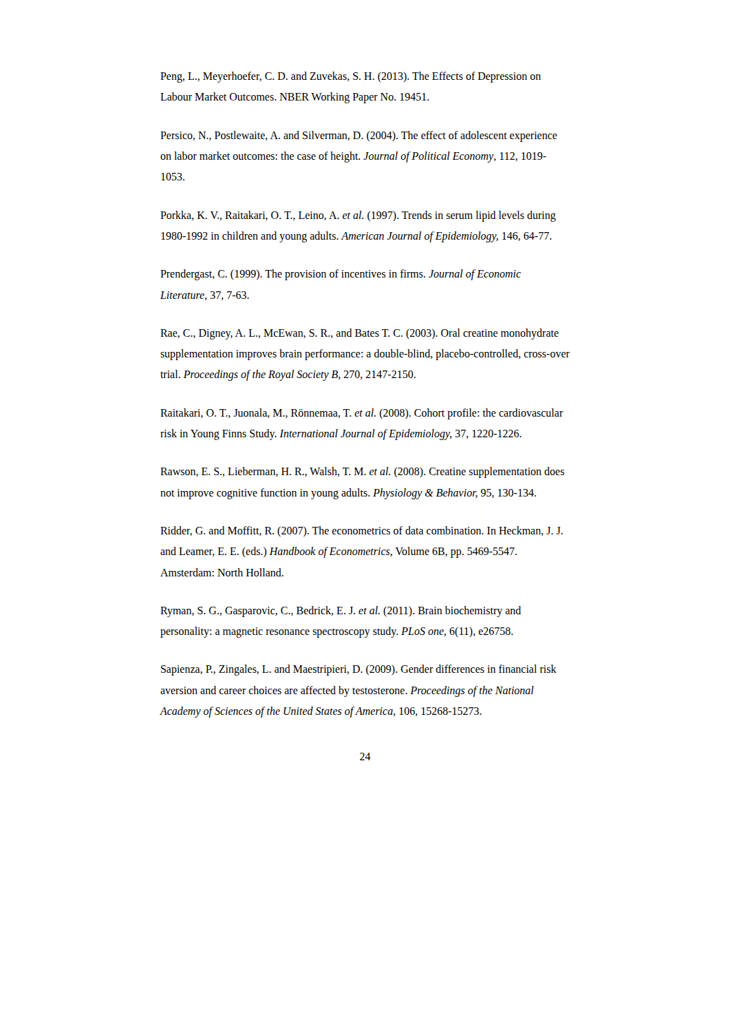Peng, L., Meyerhoefer, C. D. and Zuvekas, S. H. (2013). The Effects of Depression on Labour Market Outcomes. NBER Working Paper No. 19451.
Persico, N., Postlewaite, A. and Silverman, D. (2004). The effect of adolescent experience on labor market outcomes: the case of height. Journal of Political Economy, 112, 1019-1053.
Porkka, K. V., Raitakari, O. T., Leino, A. et al. (1997). Trends in serum lipid levels during 1980-1992 in children and young adults. American Journal of Epidemiology, 146, 64-77.
Prendergast, C. (1999). The provision of incentives in firms. Journal of Economic Literature, 37, 7-63.
Rae, C., Digney, A. L., McEwan, S. R., and Bates T. C. (2003). Oral creatine monohydrate supplementation improves brain performance: a double-blind, placebo-controlled, cross-over trial. Proceedings of the Royal Society B, 270, 2147-2150.
Raitakari, O. T., Juonala, M., Rönnemaa, T. et al. (2008). Cohort profile: the cardiovascular risk in Young Finns Study. International Journal of Epidemiology, 37, 1220-1226.
Rawson, E. S., Lieberman, H. R., Walsh, T. M. et al. (2008). Creatine supplementation does not improve cognitive function in young adults. Physiology & Behavior, 95, 130-134.
Ridder, G. and Moffitt, R. (2007). The econometrics of data combination. In Heckman, J. J. and Leamer, E. E. (eds.) Handbook of Econometrics, Volume 6B, pp. 5469-5547. Amsterdam: North Holland.
Ryman, S. G., Gasparovic, C., Bedrick, E. J. et al. (2011). Brain biochemistry and personality: a magnetic resonance spectroscopy study. PLoS one, 6(11), e26758.
Sapienza, P., Zingales, L. and Maestripieri, D. (2009). Gender differences in financial risk aversion and career choices are affected by testosterone. Proceedings of the National Academy of Sciences of the United States of America, 106, 15268-15273.
24